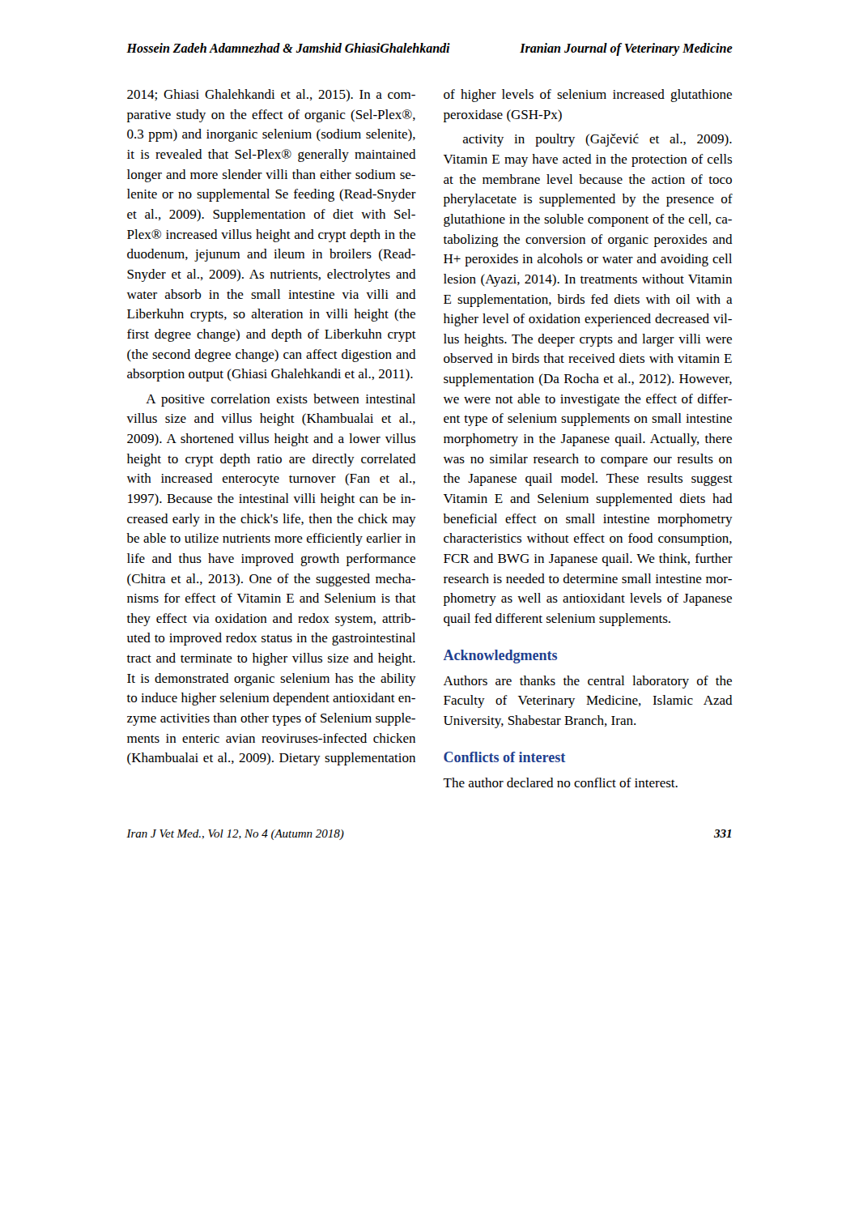Hossein Zadeh Adamnezhad & Jamshid GhiasiGhalehkandi
Iranian Journal of Veterinary Medicine
2014; Ghiasi Ghalehkandi et al., 2015). In a comparative study on the effect of organic (Sel-Plex®, 0.3 ppm) and inorganic selenium (sodium selenite), it is revealed that Sel-Plex® generally maintained longer and more slender villi than either sodium selenite or no supplemental Se feeding (Read-Snyder et al., 2009). Supplementation of diet with Sel-Plex® increased villus height and crypt depth in the duodenum, jejunum and ileum in broilers (Read-Snyder et al., 2009). As nutrients, electrolytes and water absorb in the small intestine via villi and Liberkuhn crypts, so alteration in villi height (the first degree change) and depth of Liberkuhn crypt (the second degree change) can affect digestion and absorption output (Ghiasi Ghalehkandi et al., 2011).
A positive correlation exists between intestinal villus size and villus height (Khambualai et al., 2009). A shortened villus height and a lower villus height to crypt depth ratio are directly correlated with increased enterocyte turnover (Fan et al., 1997). Because the intestinal villi height can be increased early in the chick's life, then the chick may be able to utilize nutrients more efficiently earlier in life and thus have improved growth performance (Chitra et al., 2013). One of the suggested mechanisms for effect of Vitamin E and Selenium is that they effect via oxidation and redox system, attributed to improved redox status in the gastrointestinal tract and terminate to higher villus size and height. It is demonstrated organic selenium has the ability to induce higher selenium dependent antioxidant enzyme activities than other types of Selenium supplements in enteric avian reoviruses-infected chicken (Khambualai et al., 2009). Dietary supplementation of higher levels of selenium increased glutathione peroxidase (GSH-Px)
activity in poultry (Gajčević et al., 2009). Vitamin E may have acted in the protection of cells at the membrane level because the action of toco pherylacetate is supplemented by the presence of glutathione in the soluble component of the cell, catabolizing the conversion of organic peroxides and H+ peroxides in alcohols or water and avoiding cell lesion (Ayazi, 2014). In treatments without Vitamin E supplementation, birds fed diets with oil with a higher level of oxidation experienced decreased villus heights. The deeper crypts and larger villi were observed in birds that received diets with vitamin E supplementation (Da Rocha et al., 2012). However, we were not able to investigate the effect of different type of selenium supplements on small intestine morphometry in the Japanese quail. Actually, there was no similar research to compare our results on the Japanese quail model. These results suggest Vitamin E and Selenium supplemented diets had beneficial effect on small intestine morphometry characteristics without effect on food consumption, FCR and BWG in Japanese quail. We think, further research is needed to determine small intestine morphometry as well as antioxidant levels of Japanese quail fed different selenium supplements.
Acknowledgments
Authors are thanks the central laboratory of the Faculty of Veterinary Medicine, Islamic Azad University, Shabestar Branch, Iran.
Conflicts of interest
The author declared no conflict of interest.
Iran J Vet Med., Vol 12, No 4 (Autumn 2018)
331